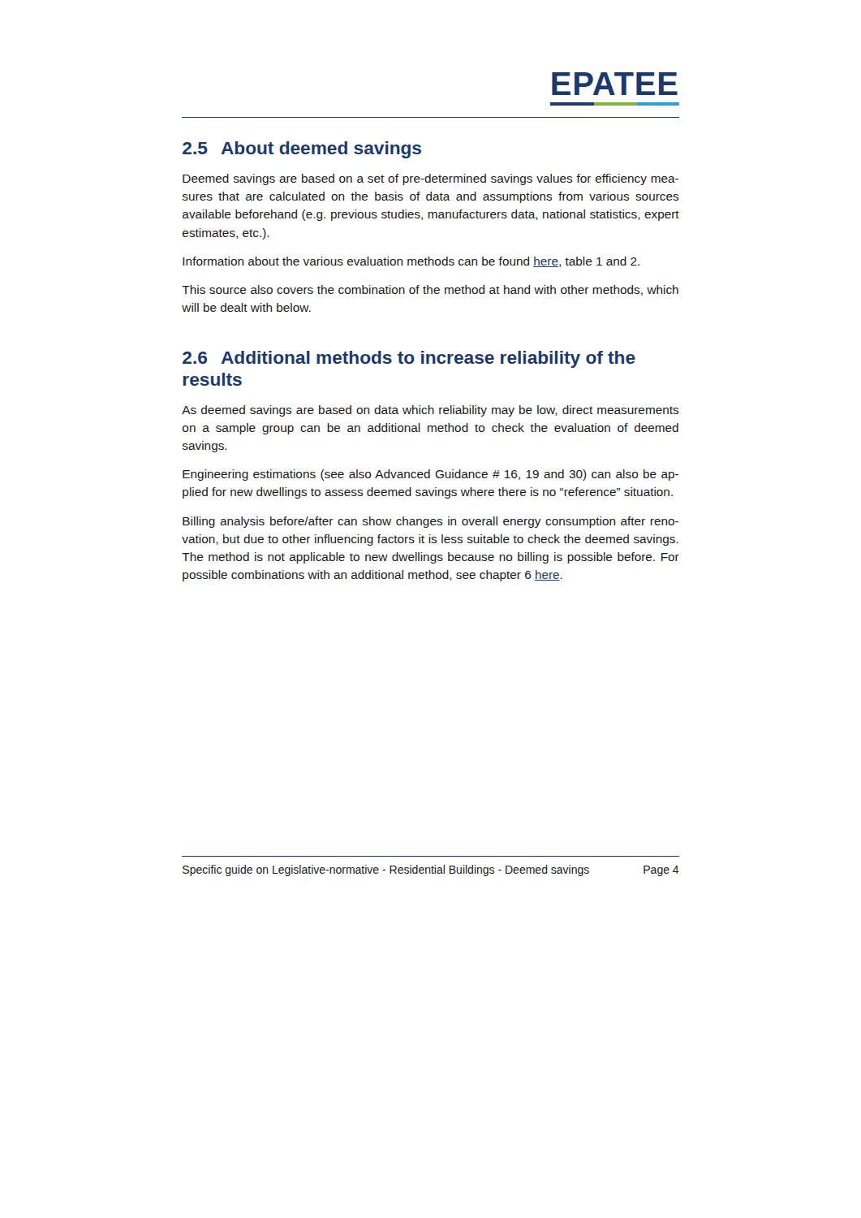EPATEE
2.5 About deemed savings
Deemed savings are based on a set of pre-determined savings values for efficiency measures that are calculated on the basis of data and assumptions from various sources available beforehand (e.g. previous studies, manufacturers data, national statistics, expert estimates, etc.).
Information about the various evaluation methods can be found here, table 1 and 2.
This source also covers the combination of the method at hand with other methods, which will be dealt with below.
2.6 Additional methods to increase reliability of the results
As deemed savings are based on data which reliability may be low, direct measurements on a sample group can be an additional method to check the evaluation of deemed savings.
Engineering estimations (see also Advanced Guidance # 16, 19 and 30) can also be applied for new dwellings to assess deemed savings where there is no “reference” situation.
Billing analysis before/after can show changes in overall energy consumption after renovation, but due to other influencing factors it is less suitable to check the deemed savings. The method is not applicable to new dwellings because no billing is possible before. For possible combinations with an additional method, see chapter 6 here.
Specific guide on Legislative-normative - Residential Buildings - Deemed savings Page 4